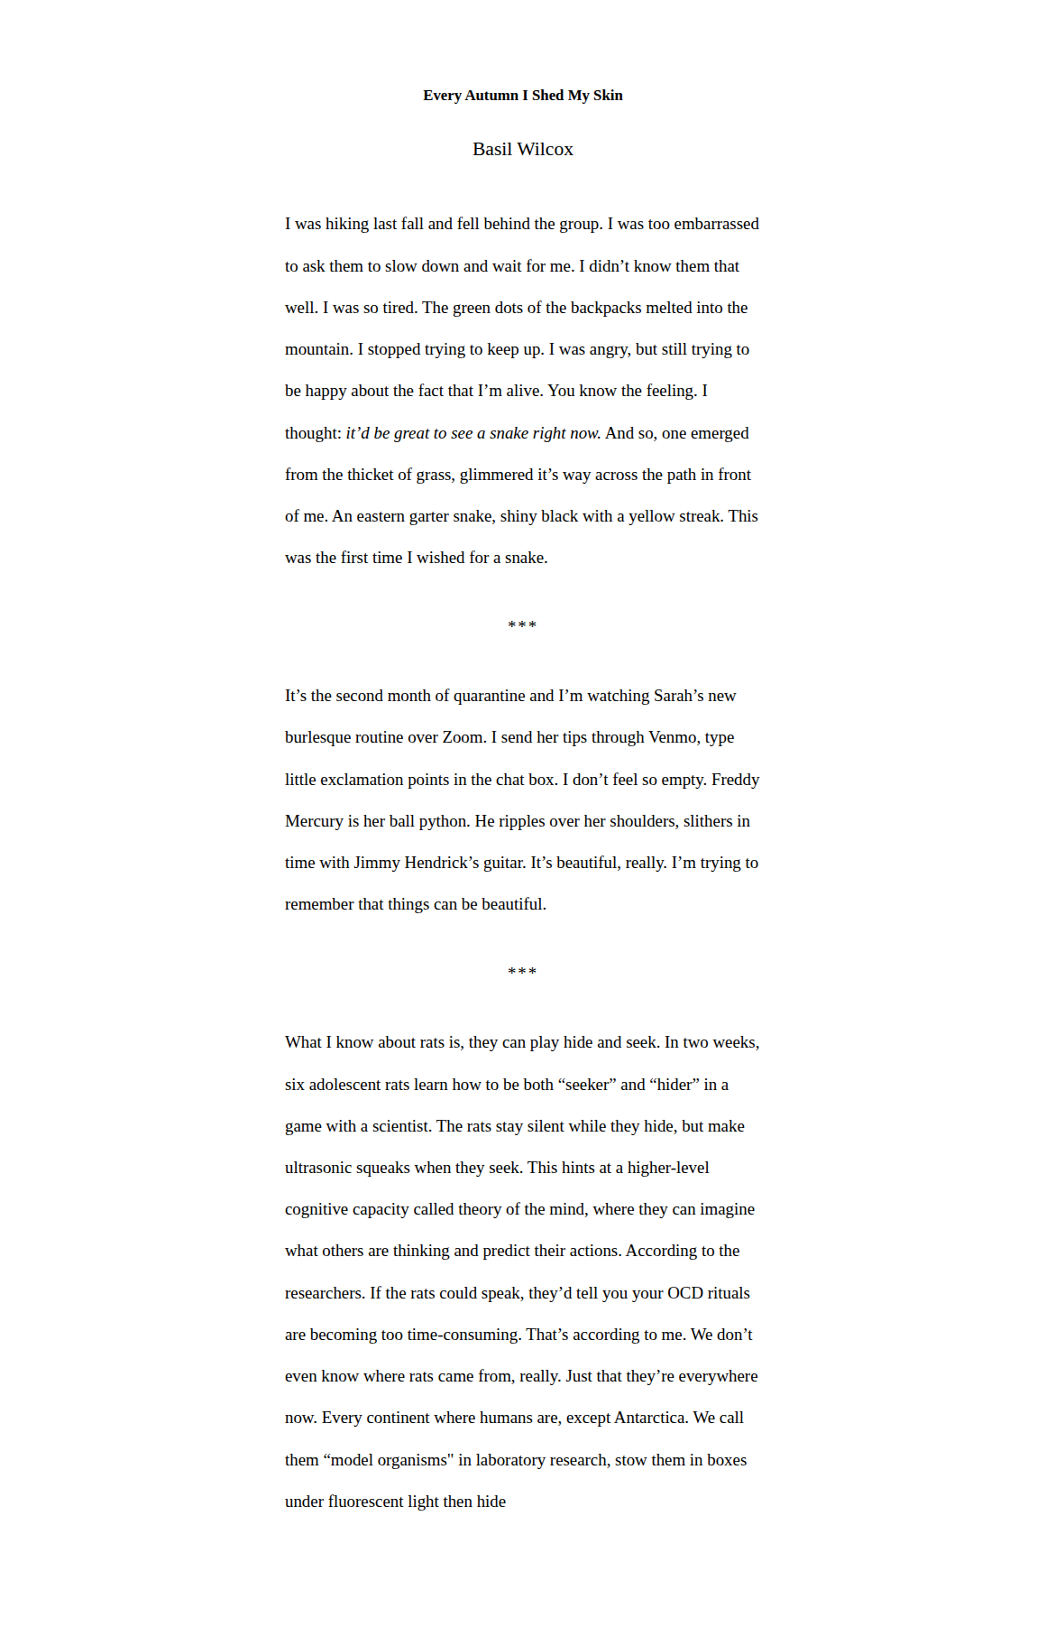Every Autumn I Shed My Skin
Basil Wilcox
I was hiking last fall and fell behind the group. I was too embarrassed to ask them to slow down and wait for me. I didn’t know them that well. I was so tired. The green dots of the backpacks melted into the mountain. I stopped trying to keep up. I was angry, but still trying to be happy about the fact that I’m alive. You know the feeling. I thought: it’d be great to see a snake right now. And so, one emerged from the thicket of grass, glimmered it’s way across the path in front of me. An eastern garter snake, shiny black with a yellow streak. This was the first time I wished for a snake.
***
It’s the second month of quarantine and I’m watching Sarah’s new burlesque routine over Zoom. I send her tips through Venmo, type little exclamation points in the chat box. I don’t feel so empty. Freddy Mercury is her ball python. He ripples over her shoulders, slithers in time with Jimmy Hendrick’s guitar. It’s beautiful, really. I’m trying to remember that things can be beautiful.
***
What I know about rats is, they can play hide and seek. In two weeks, six adolescent rats learn how to be both “seeker” and “hider” in a game with a scientist. The rats stay silent while they hide, but make ultrasonic squeaks when they seek. This hints at a higher-level cognitive capacity called theory of the mind, where they can imagine what others are thinking and predict their actions. According to the researchers. If the rats could speak, they’d tell you your OCD rituals are becoming too time-consuming. That’s according to me. We don’t even know where rats came from, really. Just that they’re everywhere now. Every continent where humans are, except Antarctica. We call them “model organisms" in laboratory research, stow them in boxes under fluorescent light then hide